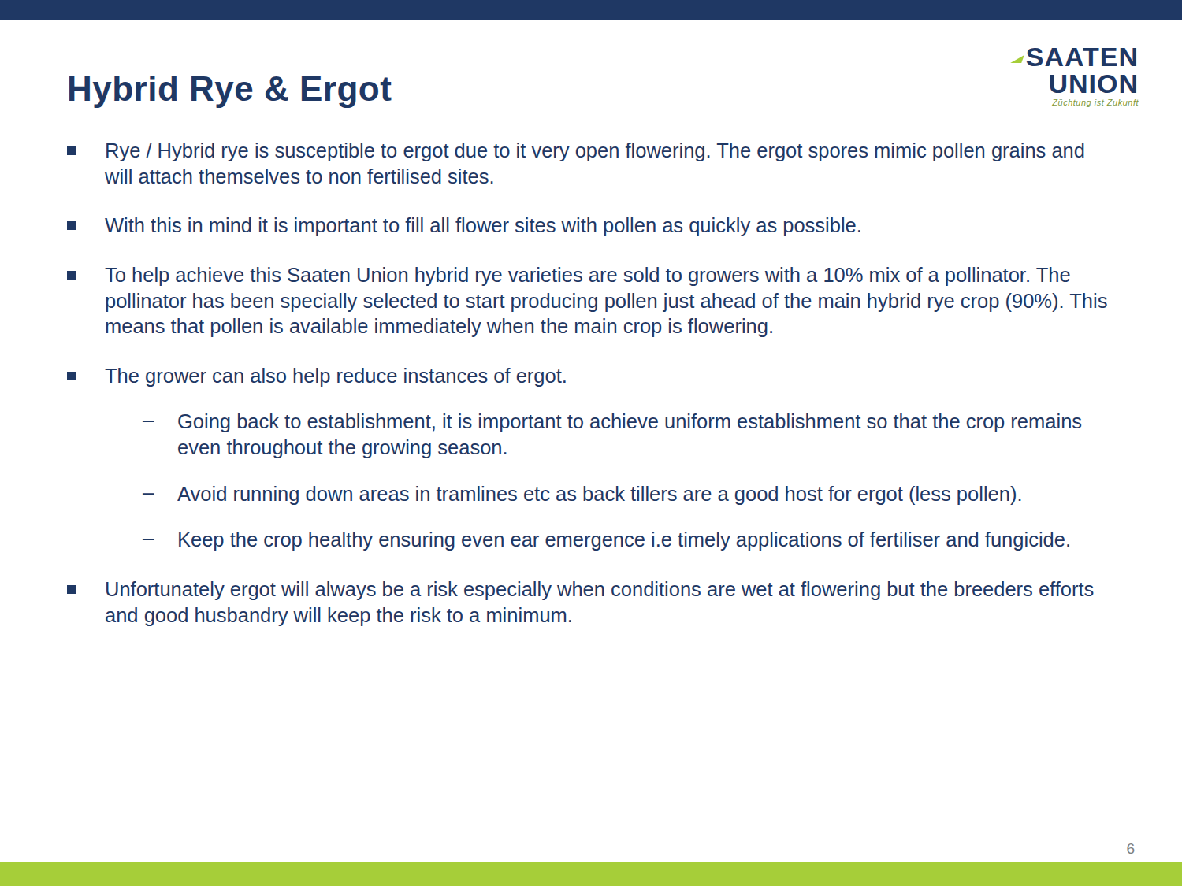SAATEN
UNION
Züchtung ist Zukunft
Hybrid Rye & Ergot
Rye / Hybrid rye is susceptible to ergot due to it very open flowering. The ergot spores mimic pollen grains and will attach themselves to non fertilised sites.
With this in mind it is important to fill all flower sites with pollen as quickly as possible.
To help achieve this Saaten Union hybrid rye varieties are sold to growers with a 10% mix of a pollinator. The pollinator has been specially selected to start producing pollen just ahead of the main hybrid rye crop (90%). This means that pollen is available immediately when the main crop is flowering.
The grower can also help reduce instances of ergot.
Going back to establishment, it is important to achieve uniform establishment so that the crop remains even throughout the growing season.
Avoid running down areas in tramlines etc as back tillers are a good host for ergot (less pollen).
Keep the crop healthy ensuring even ear emergence i.e timely applications of fertiliser and fungicide.
Unfortunately ergot will always be a risk especially when conditions are wet at flowering but the breeders efforts and good husbandry will keep the risk to a minimum.
6